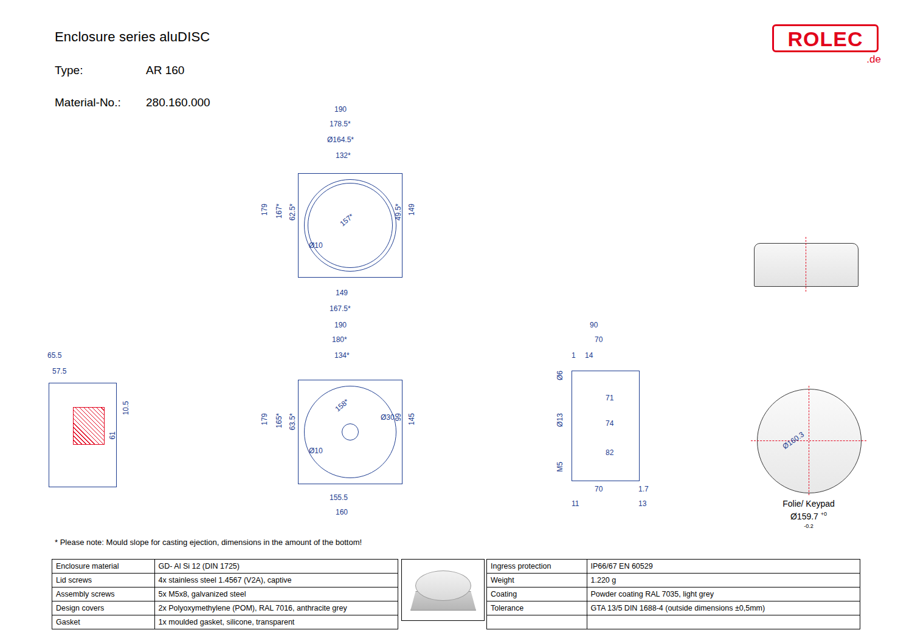Enclosure series aluDISC
Type: AR 160
Material-No.: 280.160.000
ROLEC
.de
190 178.5* Ø164.5* 132* 179 167* 62.5* 149 49.5* 157* Ø10 149 167.5*
190 180* 134* 179 165* 63.5* 158* Ø10 Ø30 145 99 155.5 160
65.5 57.5 10.5 61
90 70 1 14 Ø6 Ø13 M5 71 74 82 70 1.7 11 13
Ø160.3
Folie/ Keypad
Ø159.7 +0
-0.2
* Please note: Mould slope for casting ejection, dimensions in the amount of the bottom!
| Enclosure material | GD- Al Si 12 (DIN 1725) |
| Lid screws | 4x stainless steel 1.4567 (V2A), captive |
| Assembly screws | 5x M5x8, galvanized steel |
| Design covers | 2x Polyoxymethylene (POM), RAL 7016, anthracite grey |
| Gasket | 1x moulded gasket, silicone, transparent |
| Ingress protection | IP66/67 EN 60529 |
| Weight | 1.220 g |
| Coating | Powder coating RAL 7035, light grey |
| Tolerance | GTA 13/5 DIN 1688-4 (outside dimensions ±0,5mm) |